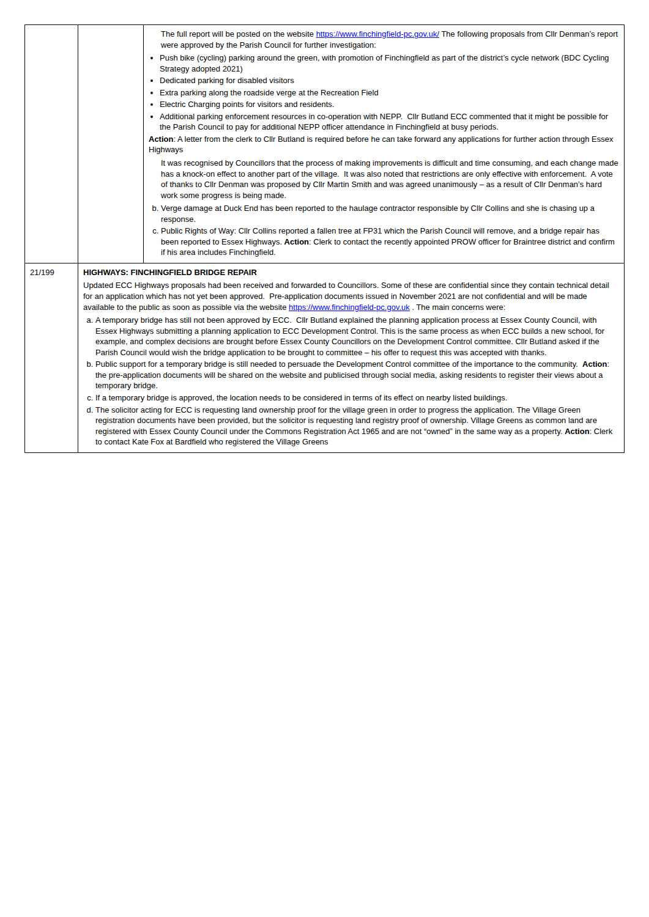| | | The full report will be posted on the website https://www.finchingfield-pc.gov.uk/ The following proposals from Cllr Denman’s report were approved by the Parish Council for further investigation: Push bike (cycling) parking around the green, with promotion of Finchingfield as part of the district’s cycle network (BDC Cycling Strategy adopted 2021) Dedicated parking for disabled visitors Extra parking along the roadside verge at the Recreation Field Electric Charging points for visitors and residents. Additional parking enforcement resources in co-operation with NEPP. Cllr Butland ECC commented that it might be possible for the Parish Council to pay for additional NEPP officer attendance in Finchingfield at busy periods. Action : A letter from the clerk to Cllr Butland is required before he can take forward any applications for further action through Essex Highways It was recognised by Councillors that the process of making improvements is difficult and time consuming, and each change made has a knock-on effect to another part of the village. It was also noted that restrictions are only effective with enforcement. A vote of thanks to Cllr Denman was proposed by Cllr Martin Smith and was agreed unanimously – as a result of Cllr Denman’s hard work some progress is being made. Verge damage at Duck End has been reported to the haulage contractor responsible by Cllr Collins and she is chasing up a response. Public Rights of Way: Cllr Collins reported a fallen tree at FP31 which the Parish Council will remove, and a bridge repair has been reported to Essex Highways. Action : Clerk to contact the recently appointed PROW officer for Braintree district and confirm if his area includes Finchingfield. |
| 21/199 | HIGHWAYS: FINCHINGFIELD BRIDGE REPAIR Updated ECC Highways proposals had been received and forwarded to Councillors. Some of these are confidential since they contain technical detail for an application which has not yet been approved. Pre-application documents issued in November 2021 are not confidential and will be made available to the public as soon as possible via the website https://www.finchingfield-pc.gov.uk . The main concerns were: A temporary bridge has still not been approved by ECC. Cllr Butland explained the planning application process at Essex County Council, with Essex Highways submitting a planning application to ECC Development Control. This is the same process as when ECC builds a new school, for example, and complex decisions are brought before Essex County Councillors on the Development Control committee. Cllr Butland asked if the Parish Council would wish the bridge application to be brought to committee – his offer to request this was accepted with thanks. Public support for a temporary bridge is still needed to persuade the Development Control committee of the importance to the community. Action : the pre-application documents will be shared on the website and publicised through social media, asking residents to register their views about a temporary bridge. If a temporary bridge is approved, the location needs to be considered in terms of its effect on nearby listed buildings. The solicitor acting for ECC is requesting land ownership proof for the village green in order to progress the application. The Village Green registration documents have been provided, but the solicitor is requesting land registry proof of ownership. Village Greens as common land are registered with Essex County Council under the Commons Registration Act 1965 and are not “owned” in the same way as a property. Action : Clerk to contact Kate Fox at Bardfield who registered the Village Greens |